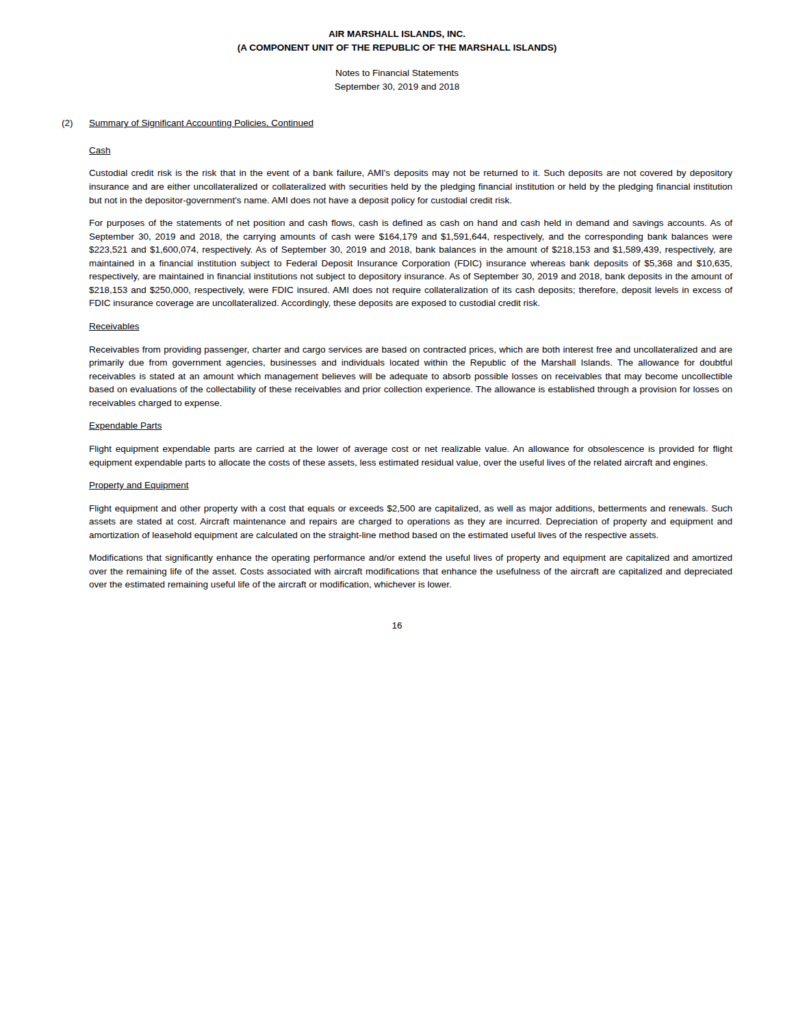AIR MARSHALL ISLANDS, INC.
(A COMPONENT UNIT OF THE REPUBLIC OF THE MARSHALL ISLANDS)
Notes to Financial Statements
September 30, 2019 and 2018
(2) Summary of Significant Accounting Policies, Continued
Cash
Custodial credit risk is the risk that in the event of a bank failure, AMI's deposits may not be returned to it. Such deposits are not covered by depository insurance and are either uncollateralized or collateralized with securities held by the pledging financial institution or held by the pledging financial institution but not in the depositor-government's name. AMI does not have a deposit policy for custodial credit risk.
For purposes of the statements of net position and cash flows, cash is defined as cash on hand and cash held in demand and savings accounts. As of September 30, 2019 and 2018, the carrying amounts of cash were $164,179 and $1,591,644, respectively, and the corresponding bank balances were $223,521 and $1,600,074, respectively. As of September 30, 2019 and 2018, bank balances in the amount of $218,153 and $1,589,439, respectively, are maintained in a financial institution subject to Federal Deposit Insurance Corporation (FDIC) insurance whereas bank deposits of $5,368 and $10,635, respectively, are maintained in financial institutions not subject to depository insurance. As of September 30, 2019 and 2018, bank deposits in the amount of $218,153 and $250,000, respectively, were FDIC insured. AMI does not require collateralization of its cash deposits; therefore, deposit levels in excess of FDIC insurance coverage are uncollateralized. Accordingly, these deposits are exposed to custodial credit risk.
Receivables
Receivables from providing passenger, charter and cargo services are based on contracted prices, which are both interest free and uncollateralized and are primarily due from government agencies, businesses and individuals located within the Republic of the Marshall Islands. The allowance for doubtful receivables is stated at an amount which management believes will be adequate to absorb possible losses on receivables that may become uncollectible based on evaluations of the collectability of these receivables and prior collection experience. The allowance is established through a provision for losses on receivables charged to expense.
Expendable Parts
Flight equipment expendable parts are carried at the lower of average cost or net realizable value. An allowance for obsolescence is provided for flight equipment expendable parts to allocate the costs of these assets, less estimated residual value, over the useful lives of the related aircraft and engines.
Property and Equipment
Flight equipment and other property with a cost that equals or exceeds $2,500 are capitalized, as well as major additions, betterments and renewals. Such assets are stated at cost. Aircraft maintenance and repairs are charged to operations as they are incurred. Depreciation of property and equipment and amortization of leasehold equipment are calculated on the straight-line method based on the estimated useful lives of the respective assets.
Modifications that significantly enhance the operating performance and/or extend the useful lives of property and equipment are capitalized and amortized over the remaining life of the asset. Costs associated with aircraft modifications that enhance the usefulness of the aircraft are capitalized and depreciated over the estimated remaining useful life of the aircraft or modification, whichever is lower.
16